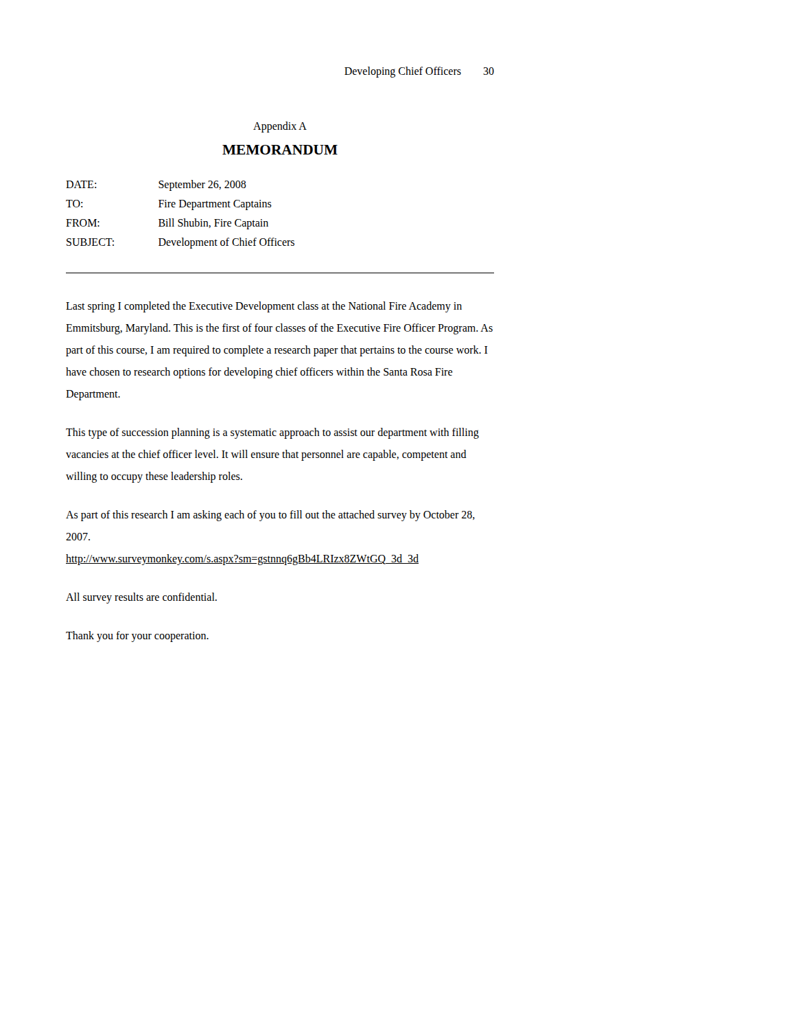Developing Chief Officers30
Appendix A
MEMORANDUM
| DATE: | September 26, 2008 |
| TO: | Fire Department Captains |
| FROM: | Bill Shubin, Fire Captain |
| SUBJECT: | Development of Chief Officers |
Last spring I completed the Executive Development class at the National Fire Academy in Emmitsburg, Maryland. This is the first of four classes of the Executive Fire Officer Program. As part of this course, I am required to complete a research paper that pertains to the course work. I have chosen to research options for developing chief officers within the Santa Rosa Fire Department.
This type of succession planning is a systematic approach to assist our department with filling vacancies at the chief officer level. It will ensure that personnel are capable, competent and willing to occupy these leadership roles.
As part of this research I am asking each of you to fill out the attached survey by October 28, 2007.
http://www.surveymonkey.com/s.aspx?sm=gstnnq6gBb4LRIzx8ZWtGQ_3d_3d
All survey results are confidential.
Thank you for your cooperation.